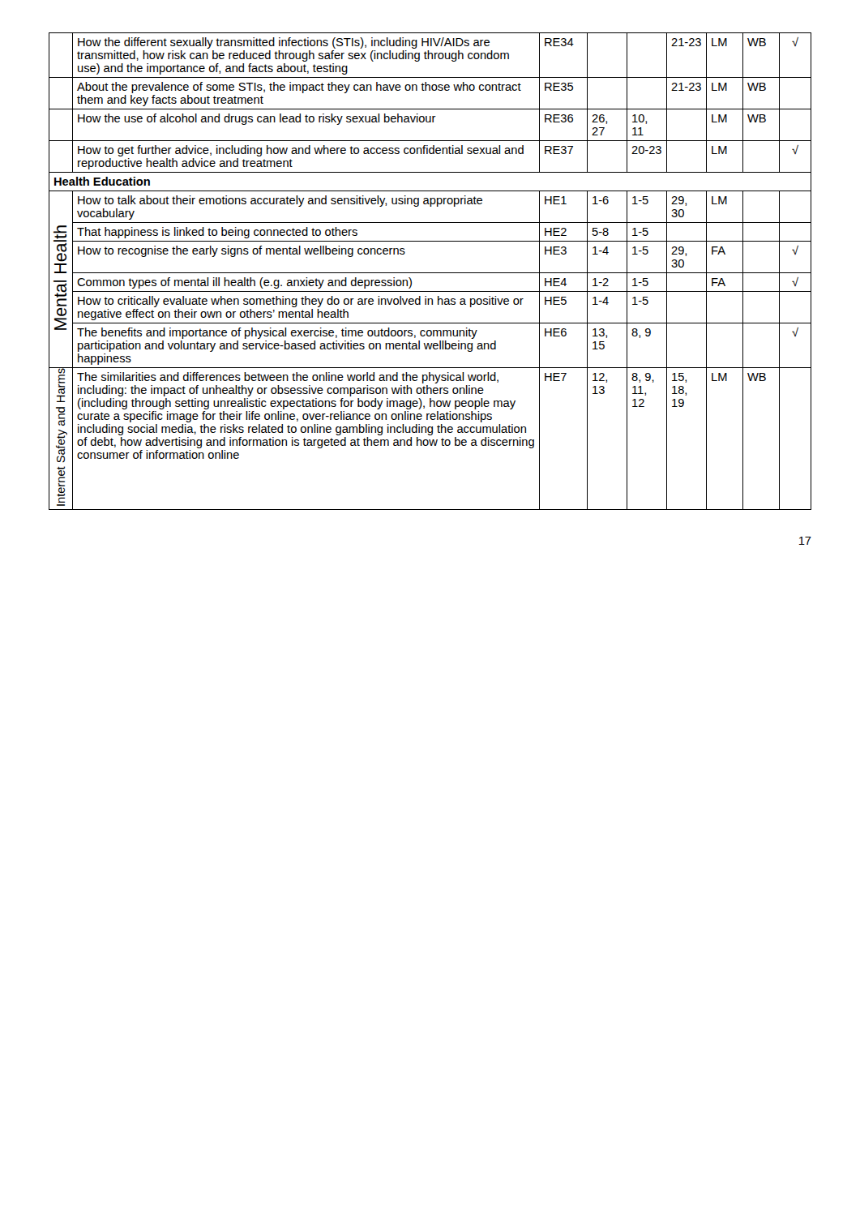| | How the different sexually transmitted infections (STIs), including HIV/AIDs are transmitted, how risk can be reduced through safer sex (including through condom use) and the importance of, and facts about, testing | RE34 | | | 21-23 | LM | WB | √ |
| | About the prevalence of some STIs, the impact they can have on those who contract them and key facts about treatment | RE35 | | | 21-23 | LM | WB | |
| | How the use of alcohol and drugs can lead to risky sexual behaviour | RE36 | 26, 27 | 10, 11 | | LM | WB | |
| | How to get further advice, including how and where to access confidential sexual and reproductive health advice and treatment | RE37 | | 20-23 | | LM | | √ |
| Health Education |
| Mental Health | How to talk about their emotions accurately and sensitively, using appropriate vocabulary | HE1 | 1-6 | 1-5 | 29, 30 | LM | | |
| That happiness is linked to being connected to others | HE2 | 5-8 | 1-5 | | | | |
| How to recognise the early signs of mental wellbeing concerns | HE3 | 1-4 | 1-5 | 29, 30 | FA | | √ |
| Common types of mental ill health (e.g. anxiety and depression) | HE4 | 1-2 | 1-5 | | FA | | √ |
| How to critically evaluate when something they do or are involved in has a positive or negative effect on their own or others’ mental health | HE5 | 1-4 | 1-5 | | | | |
| The benefits and importance of physical exercise, time outdoors, community participation and voluntary and service-based activities on mental wellbeing and happiness | HE6 | 13, 15 | 8, 9 | | | | √ |
| Internet Safety and Harms | The similarities and differences between the online world and the physical world, including: the impact of unhealthy or obsessive comparison with others online (including through setting unrealistic expectations for body image), how people may curate a specific image for their life online, over-reliance on online relationships including social media, the risks related to online gambling including the accumulation of debt, how advertising and information is targeted at them and how to be a discerning consumer of information online | HE7 | 12, 13 | 8, 9, 11, 12 | 15, 18, 19 | LM | WB | |
17